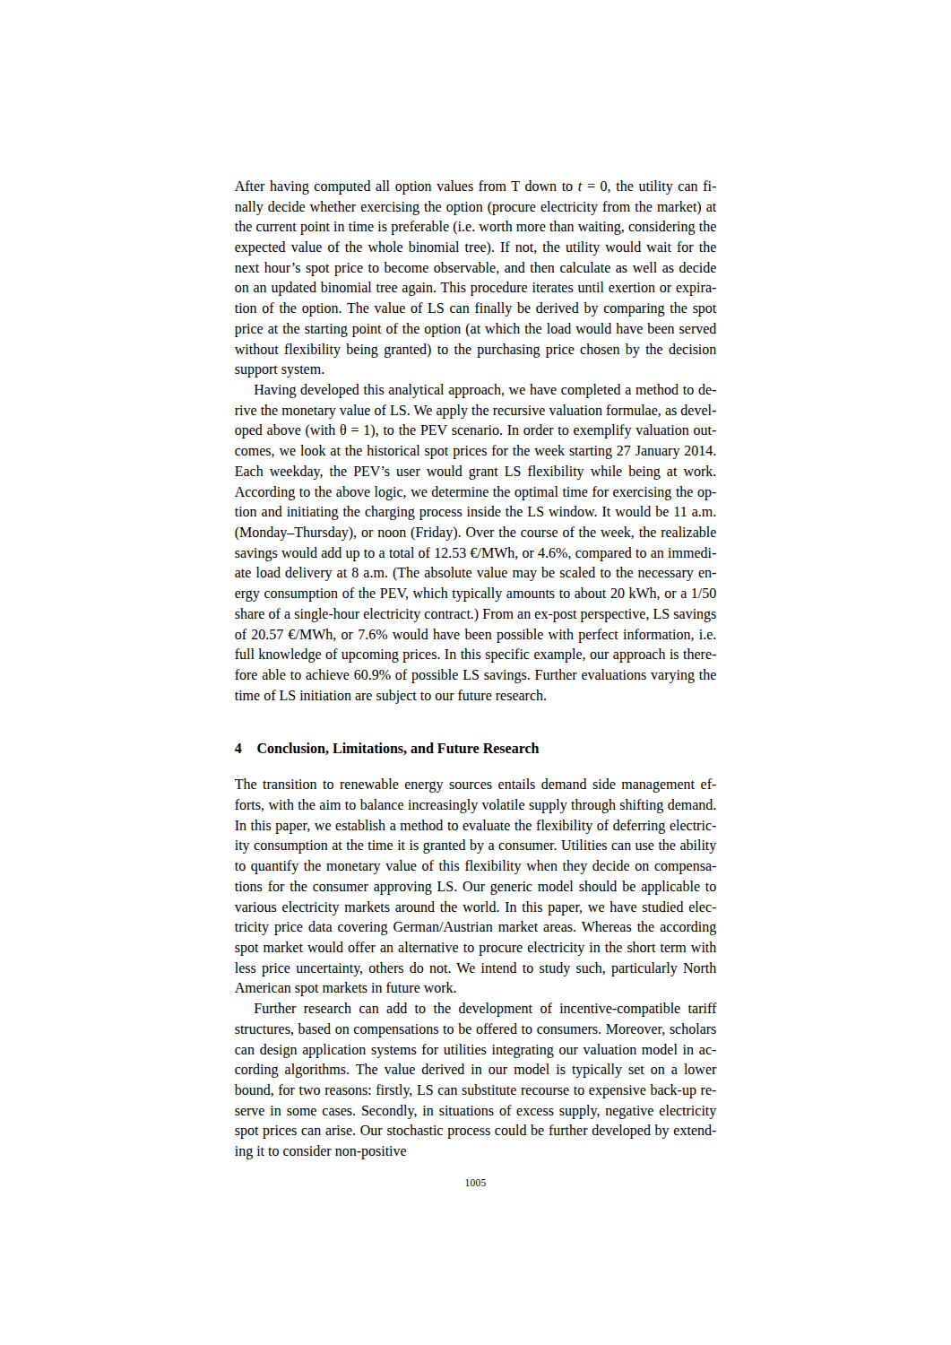After having computed all option values from T down to t = 0, the utility can finally decide whether exercising the option (procure electricity from the market) at the current point in time is preferable (i.e. worth more than waiting, considering the expected value of the whole binomial tree). If not, the utility would wait for the next hour’s spot price to become observable, and then calculate as well as decide on an updated binomial tree again. This procedure iterates until exertion or expiration of the option. The value of LS can finally be derived by comparing the spot price at the starting point of the option (at which the load would have been served without flexibility being granted) to the purchasing price chosen by the decision support system.
Having developed this analytical approach, we have completed a method to derive the monetary value of LS. We apply the recursive valuation formulae, as developed above (with θ = 1), to the PEV scenario. In order to exemplify valuation outcomes, we look at the historical spot prices for the week starting 27 January 2014. Each weekday, the PEV’s user would grant LS flexibility while being at work. According to the above logic, we determine the optimal time for exercising the option and initiating the charging process inside the LS window. It would be 11 a.m. (Monday–Thursday), or noon (Friday). Over the course of the week, the realizable savings would add up to a total of 12.53 €/MWh, or 4.6%, compared to an immediate load delivery at 8 a.m. (The absolute value may be scaled to the necessary energy consumption of the PEV, which typically amounts to about 20 kWh, or a 1/50 share of a single-hour electricity contract.) From an ex-post perspective, LS savings of 20.57 €/MWh, or 7.6% would have been possible with perfect information, i.e. full knowledge of upcoming prices. In this specific example, our approach is therefore able to achieve 60.9% of possible LS savings. Further evaluations varying the time of LS initiation are subject to our future research.
4 Conclusion, Limitations, and Future Research
The transition to renewable energy sources entails demand side management efforts, with the aim to balance increasingly volatile supply through shifting demand. In this paper, we establish a method to evaluate the flexibility of deferring electricity consumption at the time it is granted by a consumer. Utilities can use the ability to quantify the monetary value of this flexibility when they decide on compensations for the consumer approving LS. Our generic model should be applicable to various electricity markets around the world. In this paper, we have studied electricity price data covering German/Austrian market areas. Whereas the according spot market would offer an alternative to procure electricity in the short term with less price uncertainty, others do not. We intend to study such, particularly North American spot markets in future work.
Further research can add to the development of incentive-compatible tariff structures, based on compensations to be offered to consumers. Moreover, scholars can design application systems for utilities integrating our valuation model in according algorithms. The value derived in our model is typically set on a lower bound, for two reasons: firstly, LS can substitute recourse to expensive back-up reserve in some cases. Secondly, in situations of excess supply, negative electricity spot prices can arise. Our stochastic process could be further developed by extending it to consider non-positive
1005